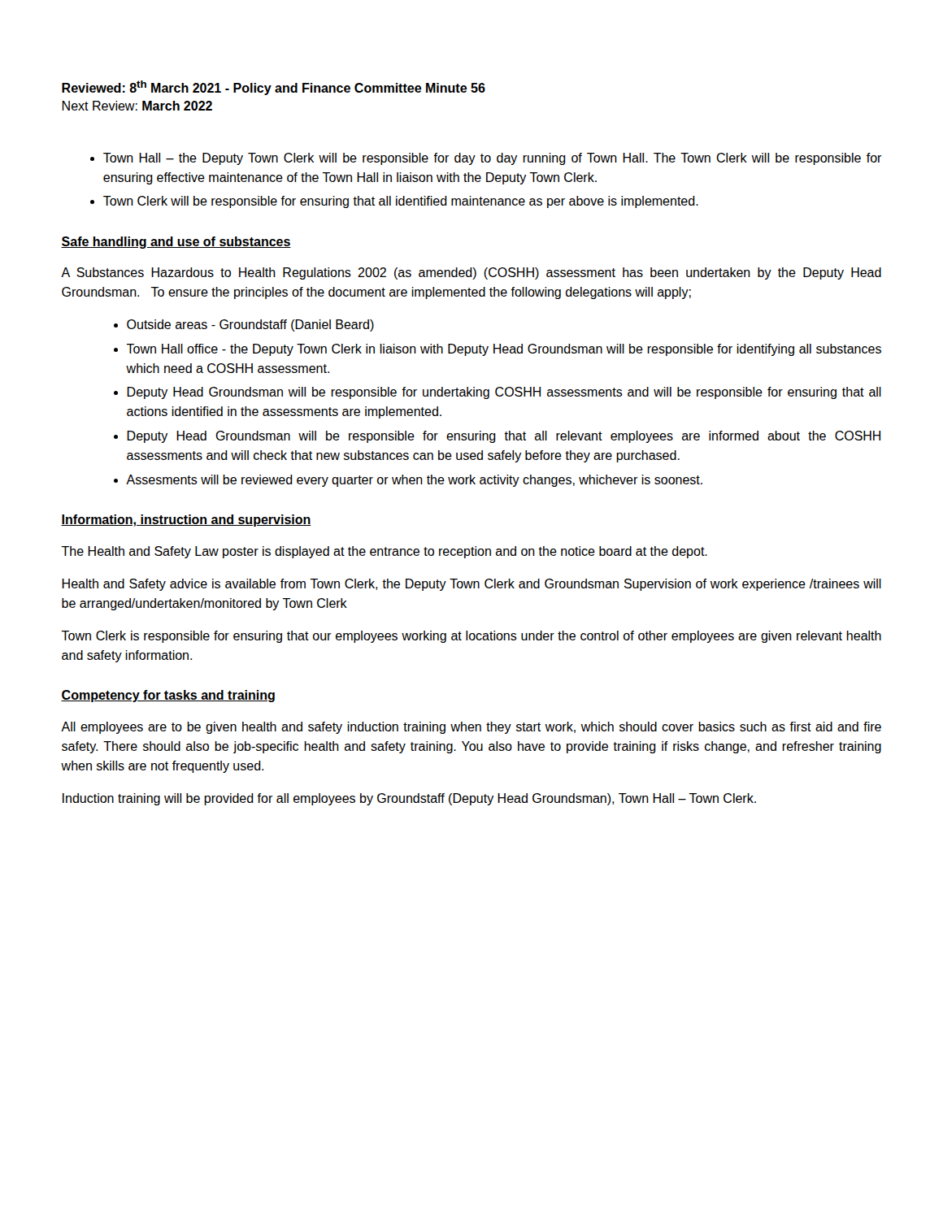Reviewed: 8th March 2021 - Policy and Finance Committee Minute 56
Next Review: March 2022
Town Hall – the Deputy Town Clerk will be responsible for day to day running of Town Hall. The Town Clerk will be responsible for ensuring effective maintenance of the Town Hall in liaison with the Deputy Town Clerk.
Town Clerk will be responsible for ensuring that all identified maintenance as per above is implemented.
Safe handling and use of substances
A Substances Hazardous to Health Regulations 2002 (as amended) (COSHH) assessment has been undertaken by the Deputy Head Groundsman. To ensure the principles of the document are implemented the following delegations will apply;
Outside areas - Groundstaff (Daniel Beard)
Town Hall office - the Deputy Town Clerk in liaison with Deputy Head Groundsman will be responsible for identifying all substances which need a COSHH assessment.
Deputy Head Groundsman will be responsible for undertaking COSHH assessments and will be responsible for ensuring that all actions identified in the assessments are implemented.
Deputy Head Groundsman will be responsible for ensuring that all relevant employees are informed about the COSHH assessments and will check that new substances can be used safely before they are purchased.
Assesments will be reviewed every quarter or when the work activity changes, whichever is soonest.
Information, instruction and supervision
The Health and Safety Law poster is displayed at the entrance to reception and on the notice board at the depot.
Health and Safety advice is available from Town Clerk, the Deputy Town Clerk and Groundsman Supervision of work experience /trainees will be arranged/undertaken/monitored by Town Clerk
Town Clerk is responsible for ensuring that our employees working at locations under the control of other employees are given relevant health and safety information.
Competency for tasks and training
All employees are to be given health and safety induction training when they start work, which should cover basics such as first aid and fire safety. There should also be job-specific health and safety training. You also have to provide training if risks change, and refresher training when skills are not frequently used.
Induction training will be provided for all employees by Groundstaff (Deputy Head Groundsman), Town Hall – Town Clerk.